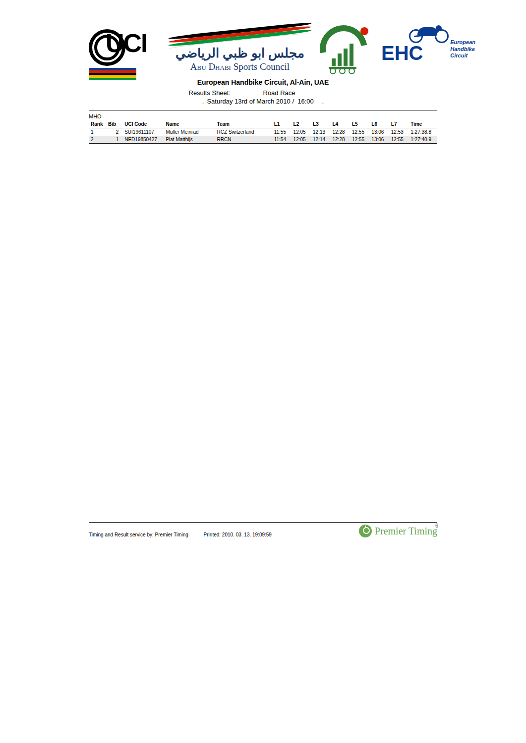UCI
مجلس ابو ظبي الرياضي
Abu Dhabi Sports Council
EHC
European
Handbike
Circuit
European Handbike Circuit, Al-Ain, UAE
Results Sheet: Road Race
. Saturday 13rd of March 2010 / 16:00 .
MHO
| Rank | Bib | UCI Code | Name | Team | L1 | L2 | L3 | L4 | L5 | L6 | L7 | Time |
| --- | --- | --- | --- | --- | --- | --- | --- | --- | --- | --- | --- | --- |
| 1 | 2 | SUI19611107 | Müller Meinrad | RCZ Switzerland | 11:55 | 12:05 | 12:13 | 12:28 | 12:55 | 13:06 | 12:53 | 1:27:38.8 |
| 2 | 1 | NED19850427 | Plat Matthijs | RRCN | 11:54 | 12:05 | 12:14 | 12:28 | 12:55 | 13:06 | 12:55 | 1:27:40.9 |
Timing and Result service by: Premier Timing Printed: 2010. 03. 13. 19:09:59
Premier Timing
6